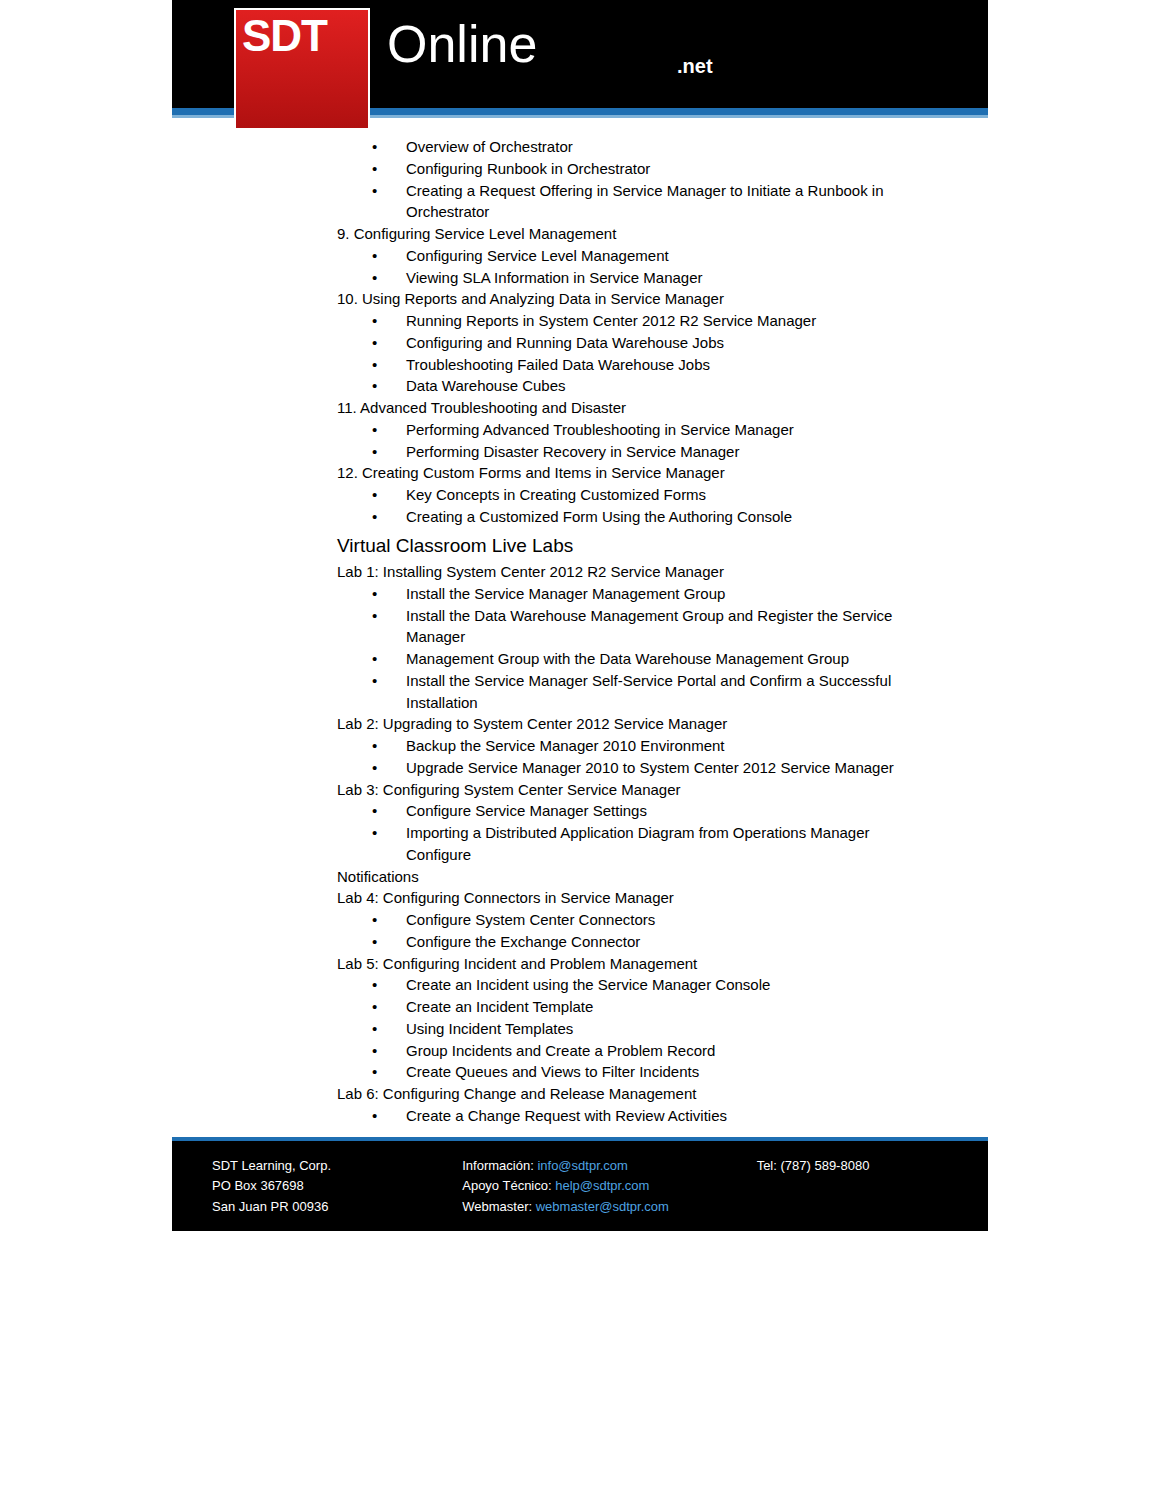SDT
Online
.net
•Overview of Orchestrator
•Configuring Runbook in Orchestrator
•Creating a Request Offering in Service Manager to Initiate a Runbook in Orchestrator
9. Configuring Service Level Management
•Configuring Service Level Management
•Viewing SLA Information in Service Manager
10. Using Reports and Analyzing Data in Service Manager
•Running Reports in System Center 2012 R2 Service Manager
•Configuring and Running Data Warehouse Jobs
•Troubleshooting Failed Data Warehouse Jobs
•Data Warehouse Cubes
11. Advanced Troubleshooting and Disaster
•Performing Advanced Troubleshooting in Service Manager
•Performing Disaster Recovery in Service Manager
12. Creating Custom Forms and Items in Service Manager
•Key Concepts in Creating Customized Forms
•Creating a Customized Form Using the Authoring Console
Virtual Classroom Live Labs
Lab 1: Installing System Center 2012 R2 Service Manager
•Install the Service Manager Management Group
•Install the Data Warehouse Management Group and Register the Service Manager
•Management Group with the Data Warehouse Management Group
•Install the Service Manager Self-Service Portal and Confirm a Successful Installation
Lab 2: Upgrading to System Center 2012 Service Manager
•Backup the Service Manager 2010 Environment
•Upgrade Service Manager 2010 to System Center 2012 Service Manager
Lab 3: Configuring System Center Service Manager
•Configure Service Manager Settings
•Importing a Distributed Application Diagram from Operations Manager Configure
Notifications
Lab 4: Configuring Connectors in Service Manager
•Configure System Center Connectors
•Configure the Exchange Connector
Lab 5: Configuring Incident and Problem Management
•Create an Incident using the Service Manager Console
•Create an Incident Template
•Using Incident Templates
•Group Incidents and Create a Problem Record
•Create Queues and Views to Filter Incidents
Lab 6: Configuring Change and Release Management
•Create a Change Request with Review Activities
SDT Learning, Corp.
PO Box 367698
San Juan PR 00936
Información: info@sdtpr.com
Apoyo Técnico: help@sdtpr.com
Webmaster: webmaster@sdtpr.com
Tel: (787) 589-8080